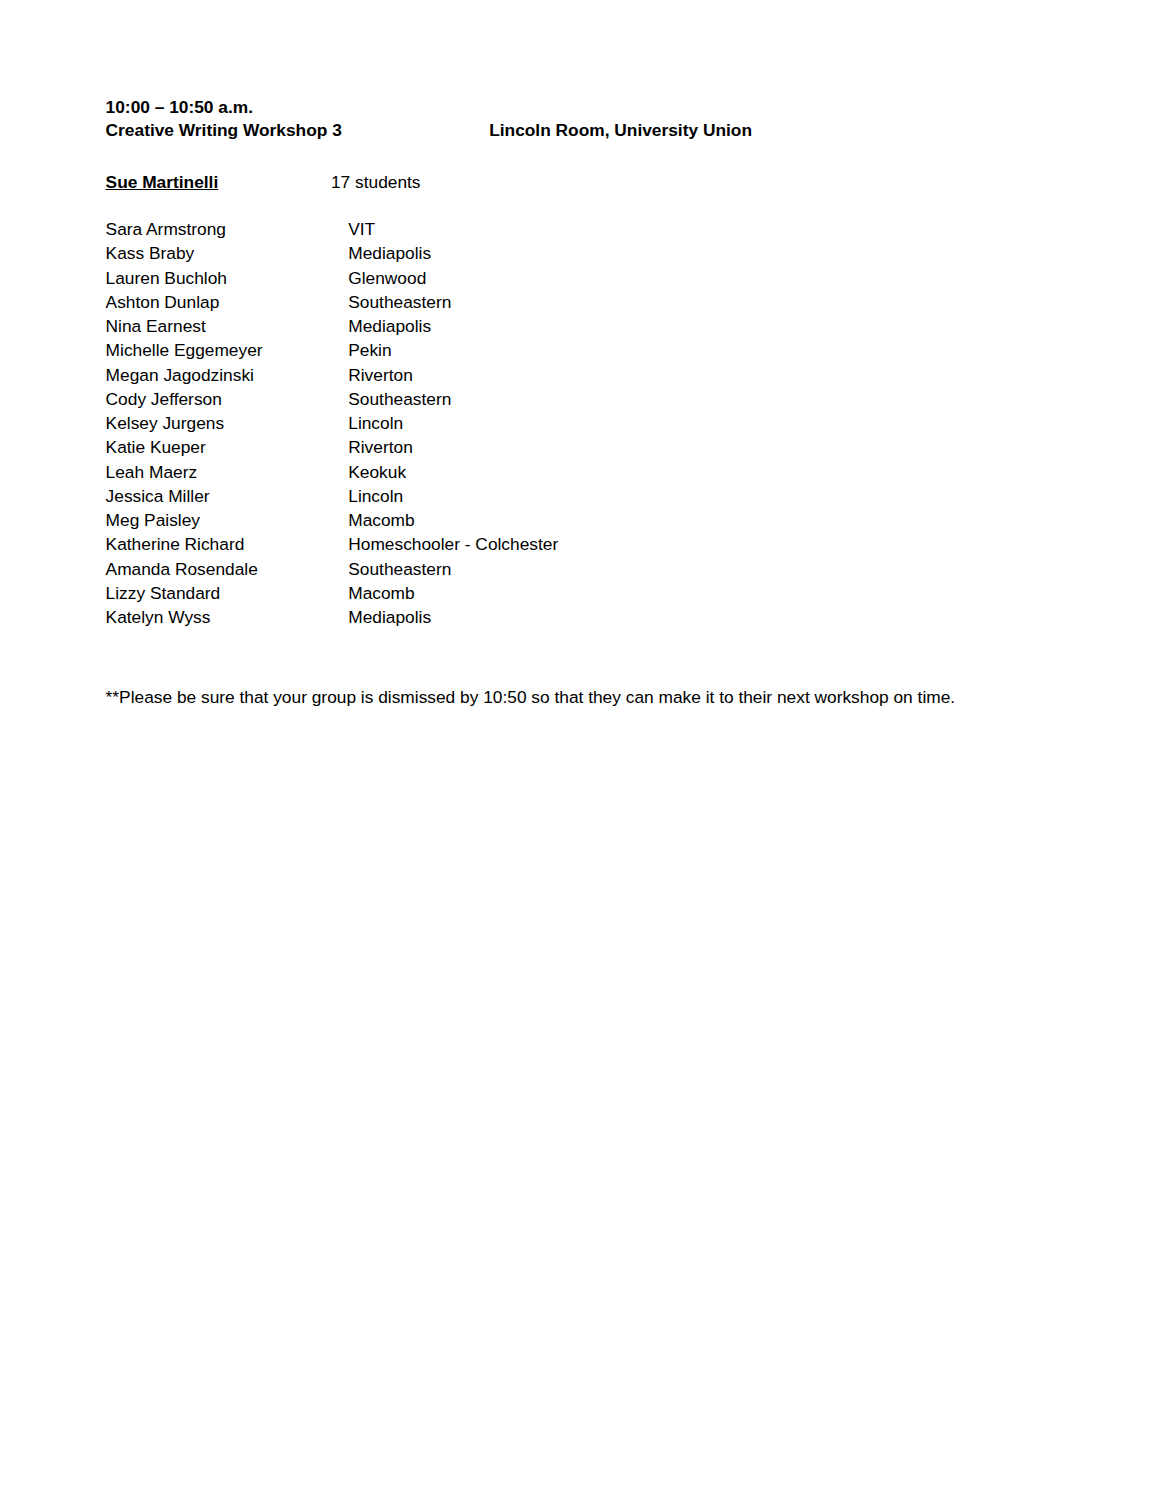10:00 – 10:50 a.m. Creative Writing Workshop 3Lincoln Room, University Union
Sue Martinelli17 students
| Sara Armstrong | VIT |
| Kass Braby | Mediapolis |
| Lauren Buchloh | Glenwood |
| Ashton Dunlap | Southeastern |
| Nina Earnest | Mediapolis |
| Michelle Eggemeyer | Pekin |
| Megan Jagodzinski | Riverton |
| Cody Jefferson | Southeastern |
| Kelsey Jurgens | Lincoln |
| Katie Kueper | Riverton |
| Leah Maerz | Keokuk |
| Jessica Miller | Lincoln |
| Meg Paisley | Macomb |
| Katherine Richard | Homeschooler - Colchester |
| Amanda Rosendale | Southeastern |
| Lizzy Standard | Macomb |
| Katelyn Wyss | Mediapolis |
**Please be sure that your group is dismissed by 10:50 so that they can make it to their next workshop on time.